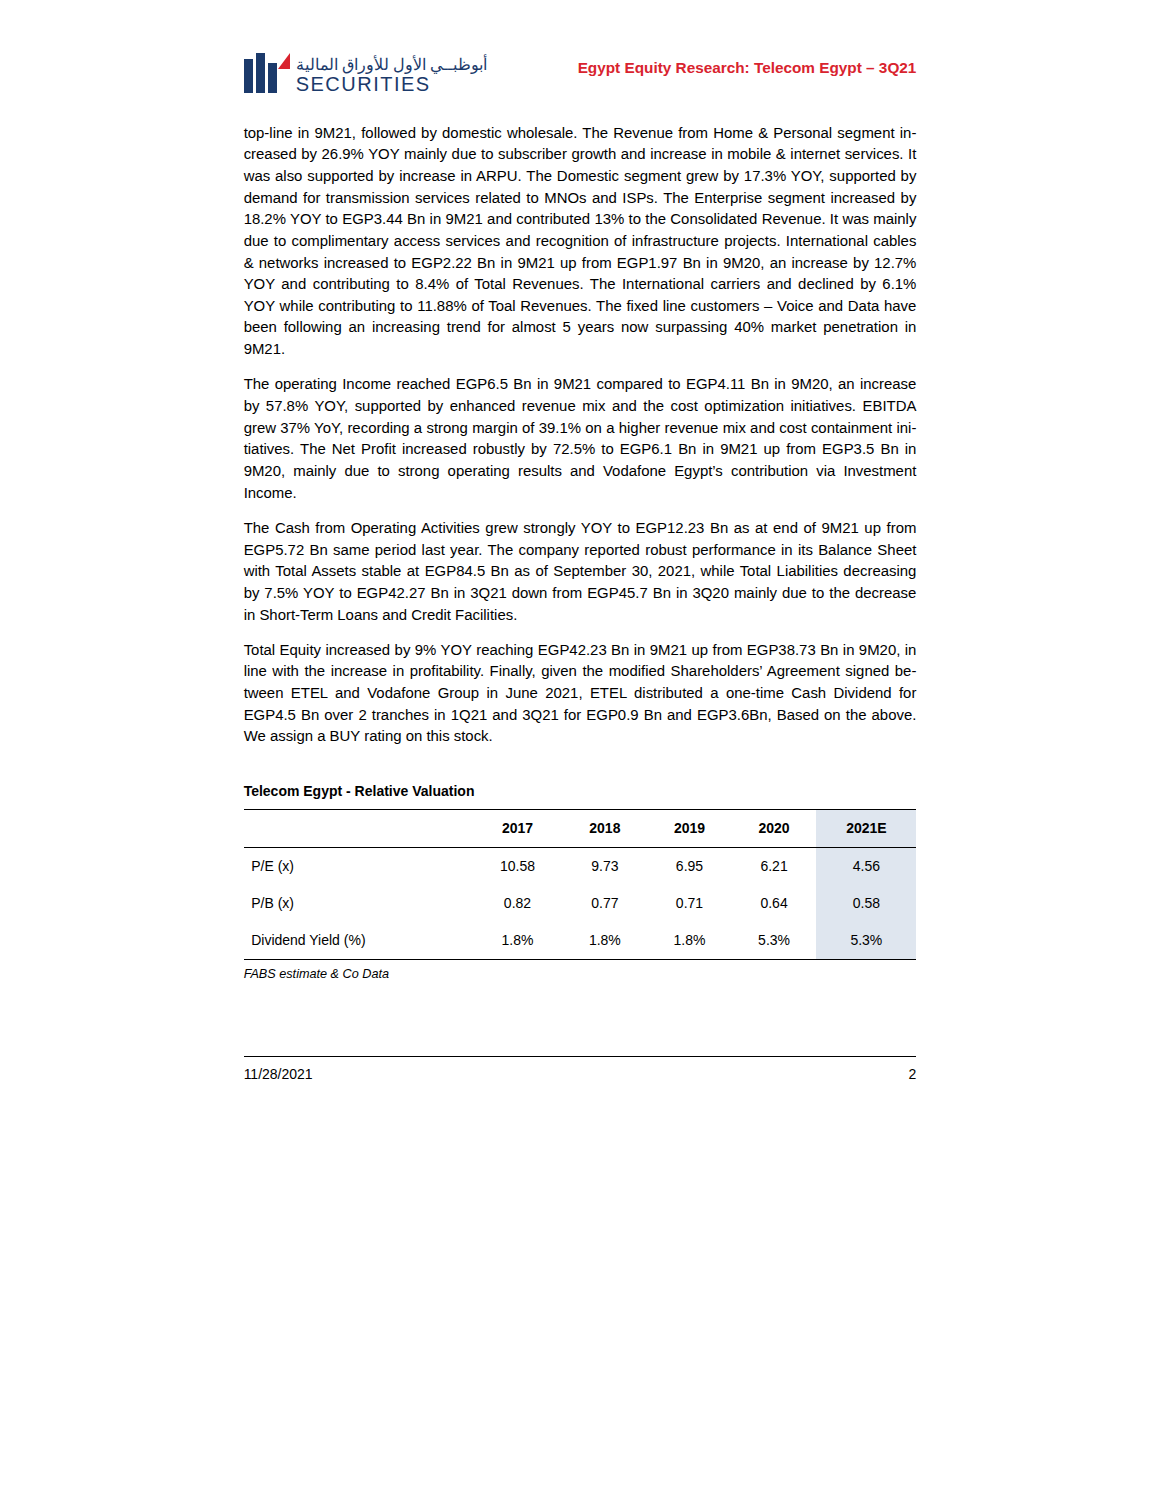أبوظبــي الأول للأوراق المالية
SECURITIES
Egypt Equity Research: Telecom Egypt – 3Q21
top-line in 9M21, followed by domestic wholesale. The Revenue from Home & Personal segment increased by 26.9% YOY mainly due to subscriber growth and increase in mobile & internet services. It was also supported by increase in ARPU. The Domestic segment grew by 17.3% YOY, supported by demand for transmission services related to MNOs and ISPs. The Enterprise segment increased by 18.2% YOY to EGP3.44 Bn in 9M21 and contributed 13% to the Consolidated Revenue. It was mainly due to complimentary access services and recognition of infrastructure projects. International cables & networks increased to EGP2.22 Bn in 9M21 up from EGP1.97 Bn in 9M20, an increase by 12.7% YOY and contributing to 8.4% of Total Revenues. The International carriers and declined by 6.1% YOY while contributing to 11.88% of Toal Revenues. The fixed line customers – Voice and Data have been following an increasing trend for almost 5 years now surpassing 40% market penetration in 9M21.
The operating Income reached EGP6.5 Bn in 9M21 compared to EGP4.11 Bn in 9M20, an increase by 57.8% YOY, supported by enhanced revenue mix and the cost optimization initiatives. EBITDA grew 37% YoY, recording a strong margin of 39.1% on a higher revenue mix and cost containment initiatives. The Net Profit increased robustly by 72.5% to EGP6.1 Bn in 9M21 up from EGP3.5 Bn in 9M20, mainly due to strong operating results and Vodafone Egypt’s contribution via Investment Income.
The Cash from Operating Activities grew strongly YOY to EGP12.23 Bn as at end of 9M21 up from EGP5.72 Bn same period last year. The company reported robust performance in its Balance Sheet with Total Assets stable at EGP84.5 Bn as of September 30, 2021, while Total Liabilities decreasing by 7.5% YOY to EGP42.27 Bn in 3Q21 down from EGP45.7 Bn in 3Q20 mainly due to the decrease in Short-Term Loans and Credit Facilities.
Total Equity increased by 9% YOY reaching EGP42.23 Bn in 9M21 up from EGP38.73 Bn in 9M20, in line with the increase in profitability. Finally, given the modified Shareholders’ Agreement signed between ETEL and Vodafone Group in June 2021, ETEL distributed a one-time Cash Dividend for EGP4.5 Bn over 2 tranches in 1Q21 and 3Q21 for EGP0.9 Bn and EGP3.6Bn, Based on the above. We assign a BUY rating on this stock.
Telecom Egypt - Relative Valuation
| | 2017 | 2018 | 2019 | 2020 | 2021E |
| --- | --- | --- | --- | --- | --- |
| P/E (x) | 10.58 | 9.73 | 6.95 | 6.21 | 4.56 |
| P/B (x) | 0.82 | 0.77 | 0.71 | 0.64 | 0.58 |
| Dividend Yield (%) | 1.8% | 1.8% | 1.8% | 5.3% | 5.3% |
FABS estimate & Co Data
11/28/2021
2